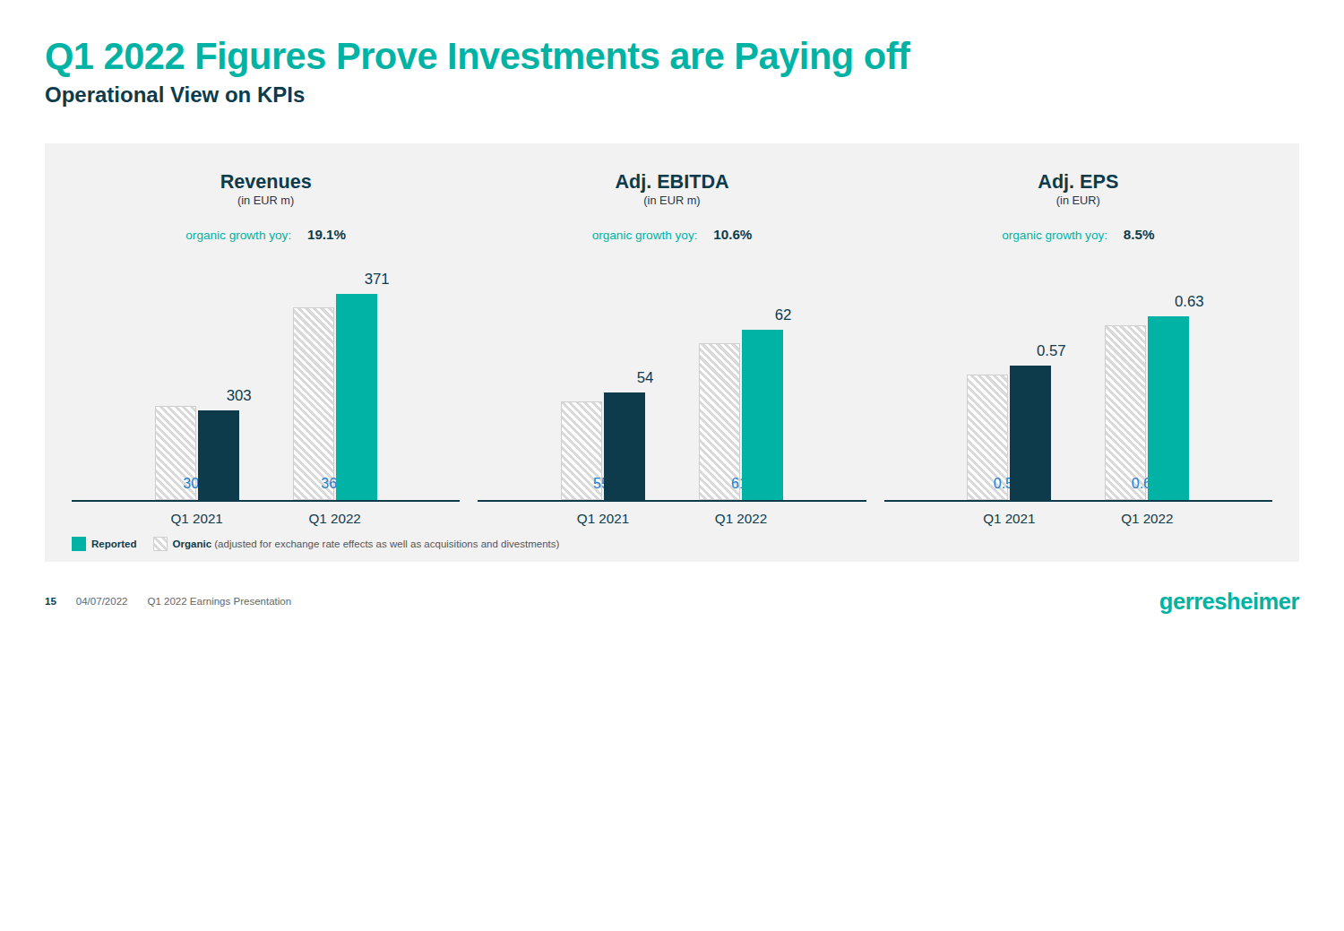Q1 2022 Figures Prove Investments are Paying off
Operational View on KPIs
Revenues
(in EUR m)
organic growth yoy: 19.1%
305
303
363
371
Q1 2021 Q1 2022
Adj. EBITDA
(in EUR m)
organic growth yoy: 10.6%
55
54
61
62
Q1 2021 Q1 2022
Adj. EPS
(in EUR)
organic growth yoy: 8.5%
0.59
0.57
0.64
0.63
Q1 2021 Q1 2022
Reported Organic (adjusted for exchange rate effects as well as acquisitions and divestments)
15 04/07/2022 Q1 2022 Earnings Presentation
gerresheimer